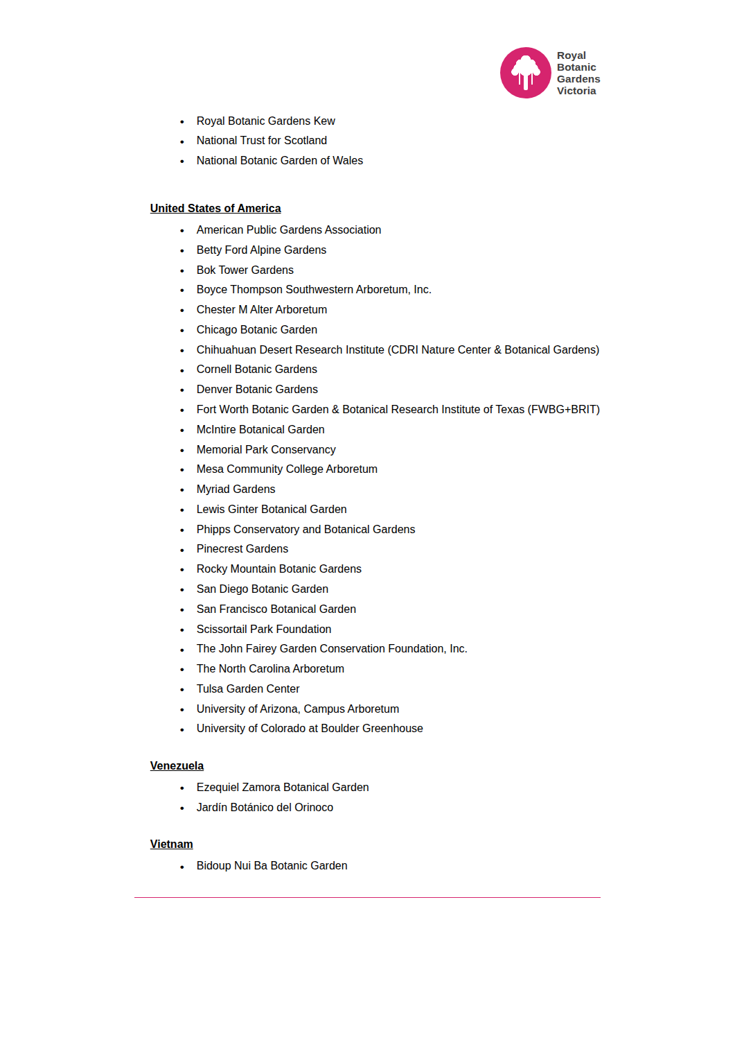Royal Botanic Gardens Victoria
Royal Botanic Gardens Kew
National Trust for Scotland
National Botanic Garden of Wales
United States of America
American Public Gardens Association
Betty Ford Alpine Gardens
Bok Tower Gardens
Boyce Thompson Southwestern Arboretum, Inc.
Chester M Alter Arboretum
Chicago Botanic Garden
Chihuahuan Desert Research Institute (CDRI Nature Center & Botanical Gardens)
Cornell Botanic Gardens
Denver Botanic Gardens
Fort Worth Botanic Garden & Botanical Research Institute of Texas (FWBG+BRIT)
McIntire Botanical Garden
Memorial Park Conservancy
Mesa Community College Arboretum
Myriad Gardens
Lewis Ginter Botanical Garden
Phipps Conservatory and Botanical Gardens
Pinecrest Gardens
Rocky Mountain Botanic Gardens
San Diego Botanic Garden
San Francisco Botanical Garden
Scissortail Park Foundation
The John Fairey Garden Conservation Foundation, Inc.
The North Carolina Arboretum
Tulsa Garden Center
University of Arizona, Campus Arboretum
University of Colorado at Boulder Greenhouse
Venezuela
Ezequiel Zamora Botanical Garden
Jardín Botánico del Orinoco
Vietnam
Bidoup Nui Ba Botanic Garden